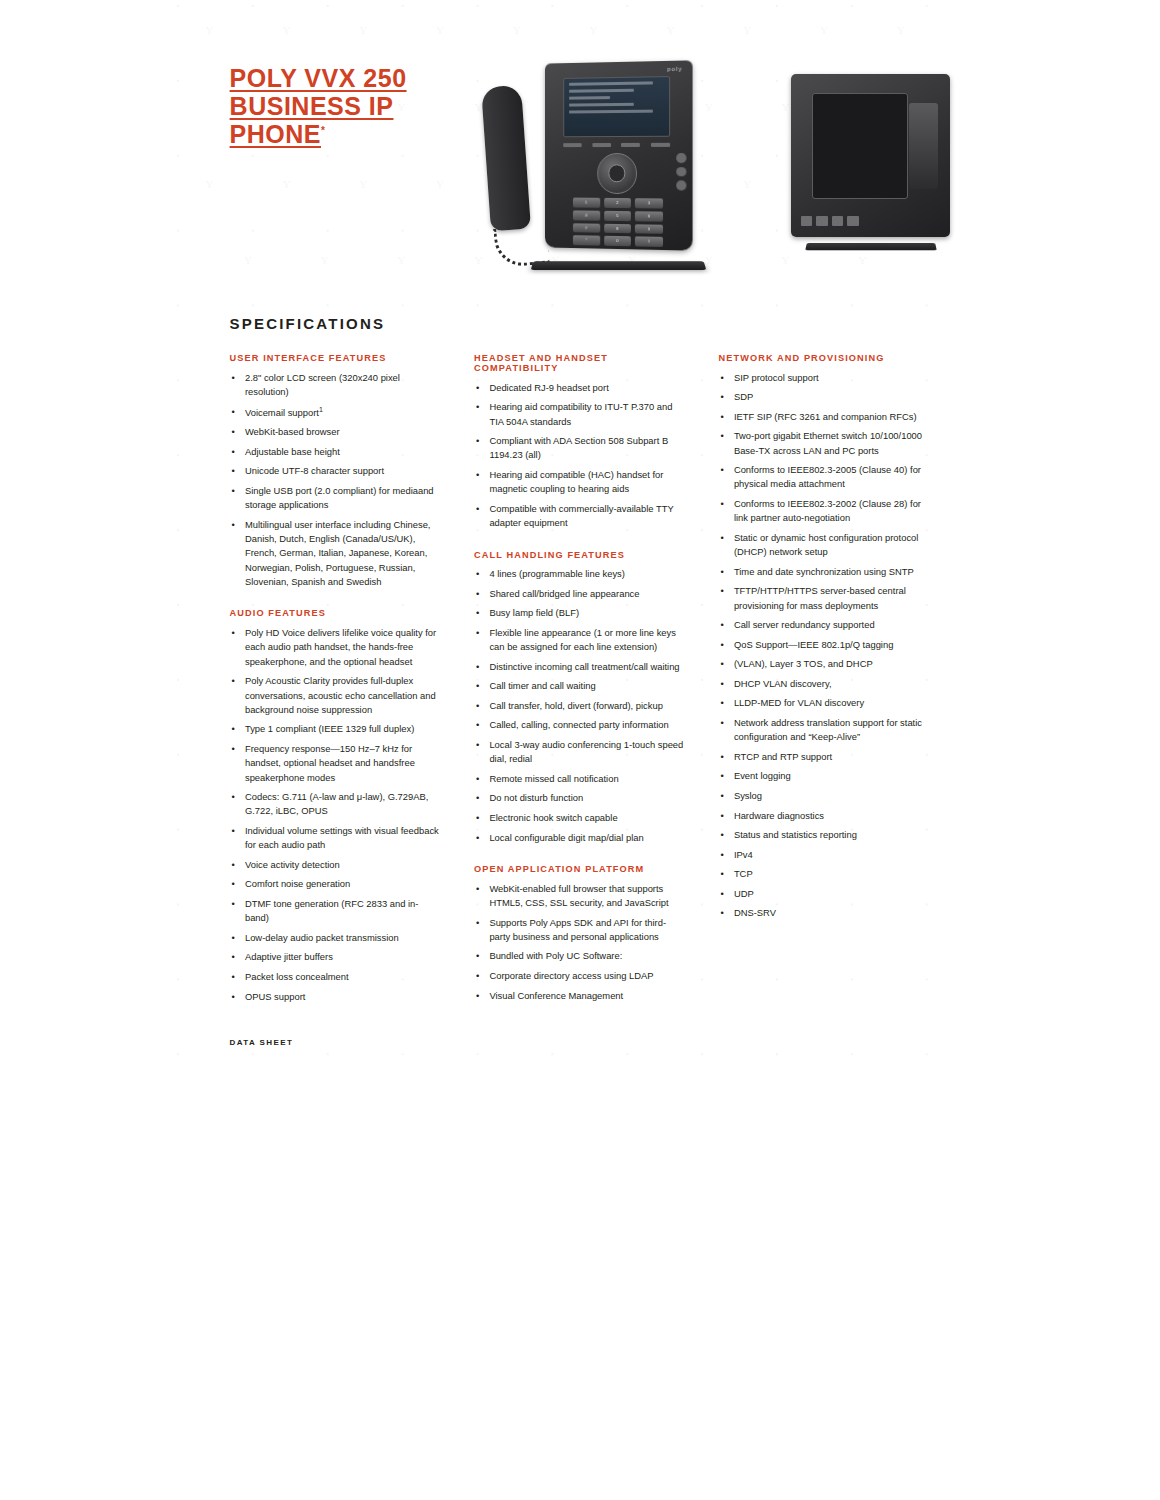YYYYYYYYYY YYYYYYYYY YYYYYYYYYY YYYYYYYYY
Poly VVX 250 Business IP Phone*
poly
123 456 789 *0#
Specifications
User Interface Features
2.8" color LCD screen (320x240 pixel resolution)
Voicemail support1
WebKit-based browser
Adjustable base height
Unicode UTF-8 character support
Single USB port (2.0 compliant) for mediaand storage applications
Multilingual user interface including Chinese, Danish, Dutch, English (Canada/US/UK), French, German, Italian, Japanese, Korean, Norwegian, Polish, Portuguese, Russian, Slovenian, Spanish and Swedish
Audio Features
Poly HD Voice delivers lifelike voice quality for each audio path handset, the hands-free speakerphone, and the optional headset
Poly Acoustic Clarity provides full-duplex conversations, acoustic echo cancellation and background noise suppression
Type 1 compliant (IEEE 1329 full duplex)
Frequency response—150 Hz–7 kHz for handset, optional headset and handsfree speakerphone modes
Codecs: G.711 (A-law and μ-law), G.729AB, G.722, iLBC, OPUS
Individual volume settings with visual feedback for each audio path
Voice activity detection
Comfort noise generation
DTMF tone generation (RFC 2833 and in-band)
Low-delay audio packet transmission
Adaptive jitter buffers
Packet loss concealment
OPUS support
Headset and Handset Compatibility
Dedicated RJ-9 headset port
Hearing aid compatibility to ITU-T P.370 and TIA 504A standards
Compliant with ADA Section 508 Subpart B 1194.23 (all)
Hearing aid compatible (HAC) handset for magnetic coupling to hearing aids
Compatible with commercially-available TTY adapter equipment
Call Handling Features
4 lines (programmable line keys)
Shared call/bridged line appearance
Busy lamp field (BLF)
Flexible line appearance (1 or more line keys can be assigned for each line extension)
Distinctive incoming call treatment/call waiting
Call timer and call waiting
Call transfer, hold, divert (forward), pickup
Called, calling, connected party information
Local 3-way audio conferencing 1-touch speed dial, redial
Remote missed call notification
Do not disturb function
Electronic hook switch capable
Local configurable digit map/dial plan
Open Application Platform
WebKit-enabled full browser that supports HTML5, CSS, SSL security, and JavaScript
Supports Poly Apps SDK and API for third-party business and personal applications
Bundled with Poly UC Software:
Corporate directory access using LDAP
Visual Conference Management
Network and Provisioning
SIP protocol support
SDP
IETF SIP (RFC 3261 and companion RFCs)
Two-port gigabit Ethernet switch 10/100/1000 Base-TX across LAN and PC ports
Conforms to IEEE802.3-2005 (Clause 40) for physical media attachment
Conforms to IEEE802.3-2002 (Clause 28) for link partner auto-negotiation
Static or dynamic host configuration protocol (DHCP) network setup
Time and date synchronization using SNTP
TFTP/HTTP/HTTPS server-based central provisioning for mass deployments
Call server redundancy supported
QoS Support—IEEE 802.1p/Q tagging
(VLAN), Layer 3 TOS, and DHCP
DHCP VLAN discovery,
LLDP-MED for VLAN discovery
Network address translation support for static configuration and “Keep-Alive”
RTCP and RTP support
Event logging
Syslog
Hardware diagnostics
Status and statistics reporting
IPv4
TCP
UDP
DNS-SRV
Data Sheet